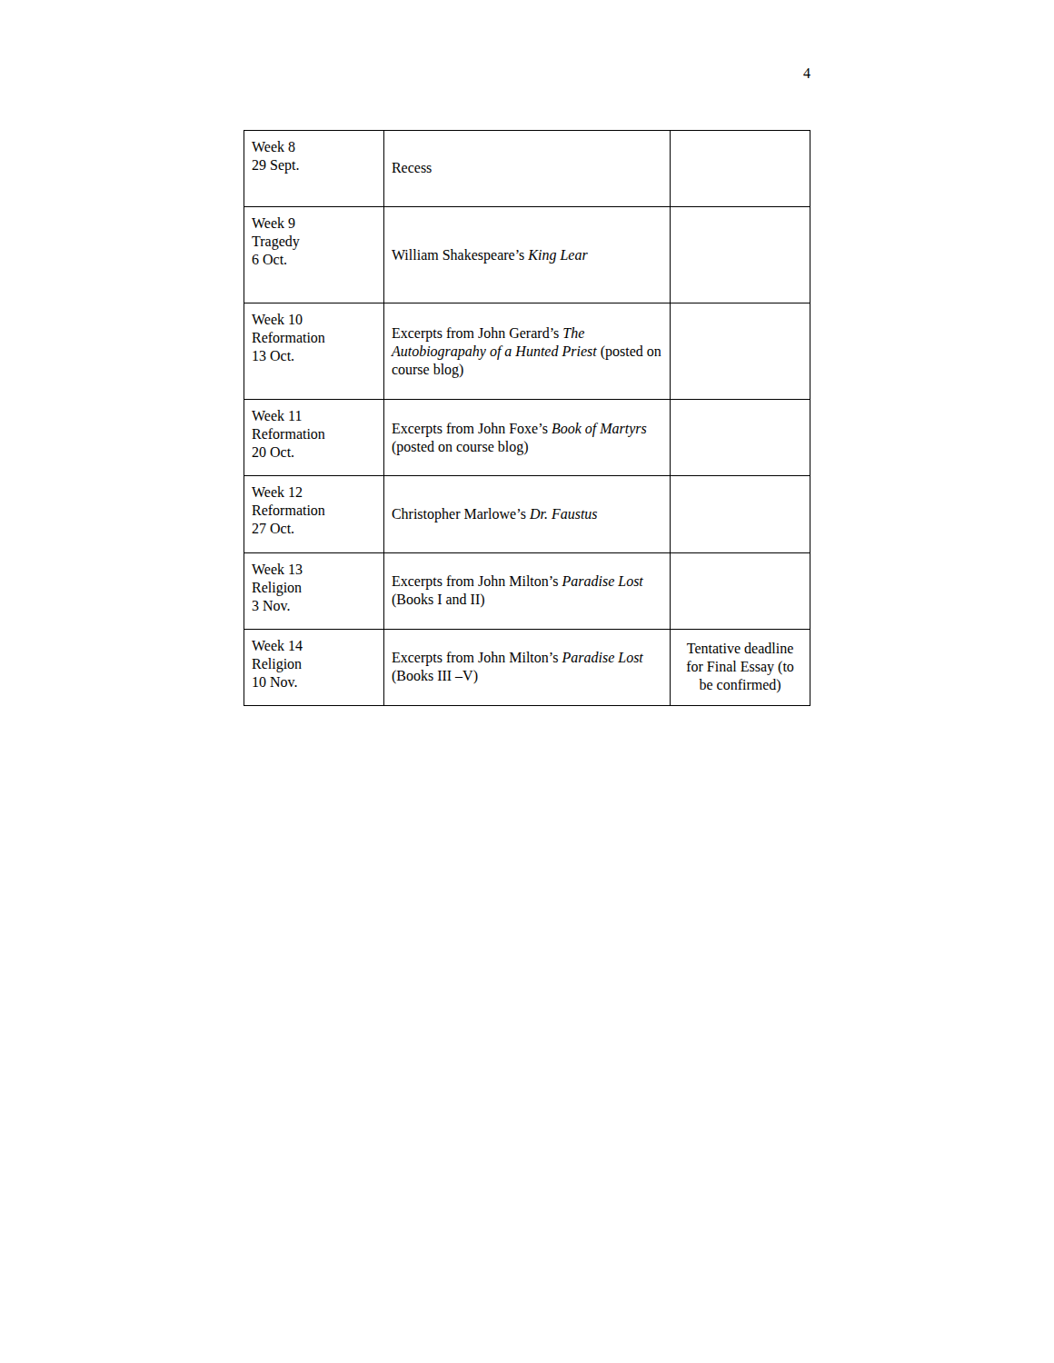4
| Week 8 29 Sept. | Recess | |
| Week 9 Tragedy 6 Oct. | William Shakespeare’s King Lear | |
| Week 10 Reformation 13 Oct. | Excerpts from John Gerard’s The Autobiograpahy of a Hunted Priest (posted on course blog) | |
| Week 11 Reformation 20 Oct. | Excerpts from John Foxe’s Book of Martyrs (posted on course blog) | |
| Week 12 Reformation 27 Oct. | Christopher Marlowe’s Dr. Faustus | |
| Week 13 Religion 3 Nov. | Excerpts from John Milton’s Paradise Lost (Books I and II) | |
| Week 14 Religion 10 Nov. | Excerpts from John Milton’s Paradise Lost (Books III –V) | Tentative deadline for Final Essay (to be confirmed) |